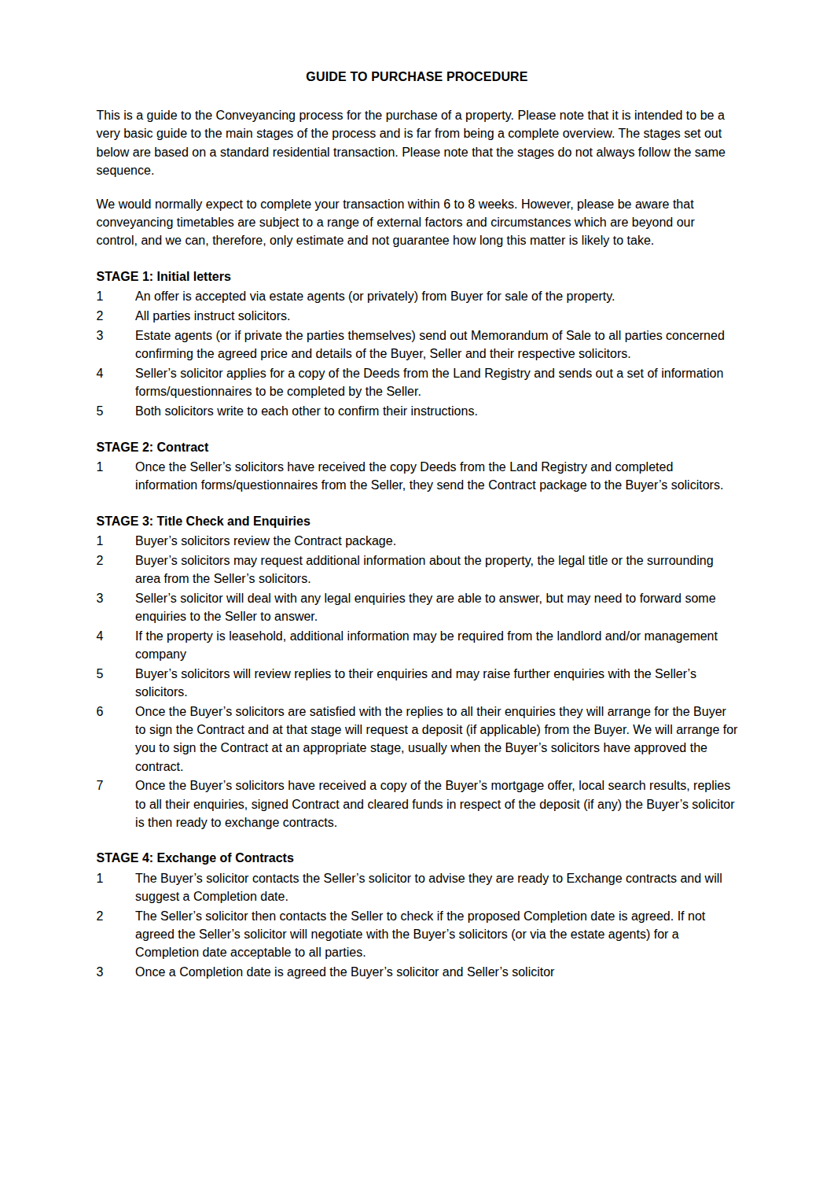GUIDE TO PURCHASE PROCEDURE
This is a guide to the Conveyancing process for the purchase of a property. Please note that it is intended to be a very basic guide to the main stages of the process and is far from being a complete overview. The stages set out below are based on a standard residential transaction. Please note that the stages do not always follow the same sequence.
We would normally expect to complete your transaction within 6 to 8 weeks. However, please be aware that conveyancing timetables are subject to a range of external factors and circumstances which are beyond our control, and we can, therefore, only estimate and not guarantee how long this matter is likely to take.
STAGE 1: Initial letters
1 An offer is accepted via estate agents (or privately) from Buyer for sale of the property.
2 All parties instruct solicitors.
3 Estate agents (or if private the parties themselves) send out Memorandum of Sale to all parties concerned confirming the agreed price and details of the Buyer, Seller and their respective solicitors.
4 Seller’s solicitor applies for a copy of the Deeds from the Land Registry and sends out a set of information forms/questionnaires to be completed by the Seller.
5 Both solicitors write to each other to confirm their instructions.
STAGE 2: Contract
1 Once the Seller’s solicitors have received the copy Deeds from the Land Registry and completed information forms/questionnaires from the Seller, they send the Contract package to the Buyer’s solicitors.
STAGE 3: Title Check and Enquiries
1 Buyer’s solicitors review the Contract package.
2 Buyer’s solicitors may request additional information about the property, the legal title or the surrounding area from the Seller’s solicitors.
3 Seller’s solicitor will deal with any legal enquiries they are able to answer, but may need to forward some enquiries to the Seller to answer.
4 If the property is leasehold, additional information may be required from the landlord and/or management company
5 Buyer’s solicitors will review replies to their enquiries and may raise further enquiries with the Seller’s solicitors.
6 Once the Buyer’s solicitors are satisfied with the replies to all their enquiries they will arrange for the Buyer to sign the Contract and at that stage will request a deposit (if applicable) from the Buyer. We will arrange for you to sign the Contract at an appropriate stage, usually when the Buyer’s solicitors have approved the contract.
7 Once the Buyer’s solicitors have received a copy of the Buyer’s mortgage offer, local search results, replies to all their enquiries, signed Contract and cleared funds in respect of the deposit (if any) the Buyer’s solicitor is then ready to exchange contracts.
STAGE 4: Exchange of Contracts
1 The Buyer’s solicitor contacts the Seller’s solicitor to advise they are ready to Exchange contracts and will suggest a Completion date.
2 The Seller’s solicitor then contacts the Seller to check if the proposed Completion date is agreed. If not agreed the Seller’s solicitor will negotiate with the Buyer’s solicitors (or via the estate agents) for a Completion date acceptable to all parties.
3 Once a Completion date is agreed the Buyer’s solicitor and Seller’s solicitor